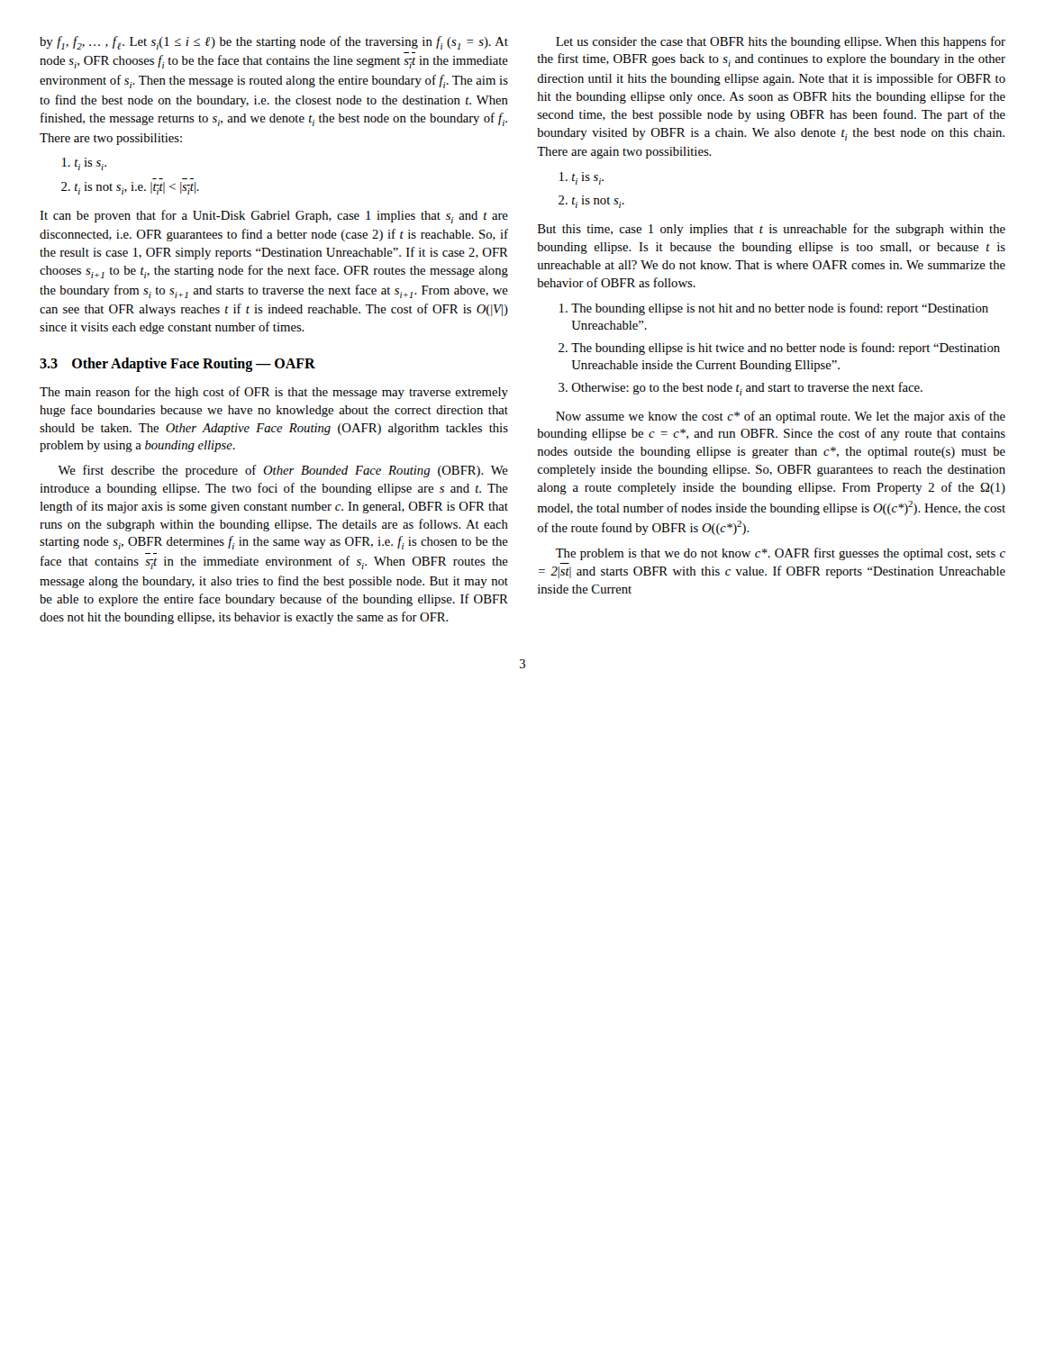by f1, f2, … , fℓ. Let si(1 ≤ i ≤ ℓ) be the starting node of the traversing in fi (s1 = s). At node si, OFR chooses fi to be the face that contains the line segment sit in the immediate environment of si. Then the message is routed along the entire boundary of fi. The aim is to find the best node on the boundary, i.e. the closest node to the destination t. When finished, the message returns to si, and we denote ti the best node on the boundary of fi. There are two possibilities:
ti is si.
ti is not si, i.e. |tit| < |sit|.
It can be proven that for a Unit-Disk Gabriel Graph, case 1 implies that si and t are disconnected, i.e. OFR guarantees to find a better node (case 2) if t is reachable. So, if the result is case 1, OFR simply reports “Destination Unreachable”. If it is case 2, OFR chooses si+1 to be ti, the starting node for the next face. OFR routes the message along the boundary from si to si+1 and starts to traverse the next face at si+1. From above, we can see that OFR always reaches t if t is indeed reachable. The cost of OFR is O(|V|) since it visits each edge constant number of times.
3.3 Other Adaptive Face Routing — OAFR
The main reason for the high cost of OFR is that the message may traverse extremely huge face boundaries because we have no knowledge about the correct direction that should be taken. The Other Adaptive Face Routing (OAFR) algorithm tackles this problem by using a bounding ellipse.
We first describe the procedure of Other Bounded Face Routing (OBFR). We introduce a bounding ellipse. The two foci of the bounding ellipse are s and t. The length of its major axis is some given constant number c. In general, OBFR is OFR that runs on the subgraph within the bounding ellipse. The details are as follows. At each starting node si, OBFR determines fi in the same way as OFR, i.e. fi is chosen to be the face that contains sit in the immediate environment of si. When OBFR routes the message along the boundary, it also tries to find the best possible node. But it may not be able to explore the entire face boundary because of the bounding ellipse. If OBFR does not hit the bounding ellipse, its behavior is exactly the same as for OFR.
Let us consider the case that OBFR hits the bounding ellipse. When this happens for the first time, OBFR goes back to si and continues to explore the boundary in the other direction until it hits the bounding ellipse again. Note that it is impossible for OBFR to hit the bounding ellipse only once. As soon as OBFR hits the bounding ellipse for the second time, the best possible node by using OBFR has been found. The part of the boundary visited by OBFR is a chain. We also denote ti the best node on this chain. There are again two possibilities.
ti is si.
ti is not si.
But this time, case 1 only implies that t is unreachable for the subgraph within the bounding ellipse. Is it because the bounding ellipse is too small, or because t is unreachable at all? We do not know. That is where OAFR comes in. We summarize the behavior of OBFR as follows.
The bounding ellipse is not hit and no better node is found: report “Destination Unreachable”.
The bounding ellipse is hit twice and no better node is found: report “Destination Unreachable inside the Current Bounding Ellipse”.
Otherwise: go to the best node ti and start to traverse the next face.
Now assume we know the cost c* of an optimal route. We let the major axis of the bounding ellipse be c = c*, and run OBFR. Since the cost of any route that contains nodes outside the bounding ellipse is greater than c*, the optimal route(s) must be completely inside the bounding ellipse. So, OBFR guarantees to reach the destination along a route completely inside the bounding ellipse. From Property 2 of the Ω(1) model, the total number of nodes inside the bounding ellipse is O((c*)2). Hence, the cost of the route found by OBFR is O((c*)2).
The problem is that we do not know c*. OAFR first guesses the optimal cost, sets c = 2|st| and starts OBFR with this c value. If OBFR reports “Destination Unreachable inside the Current
3